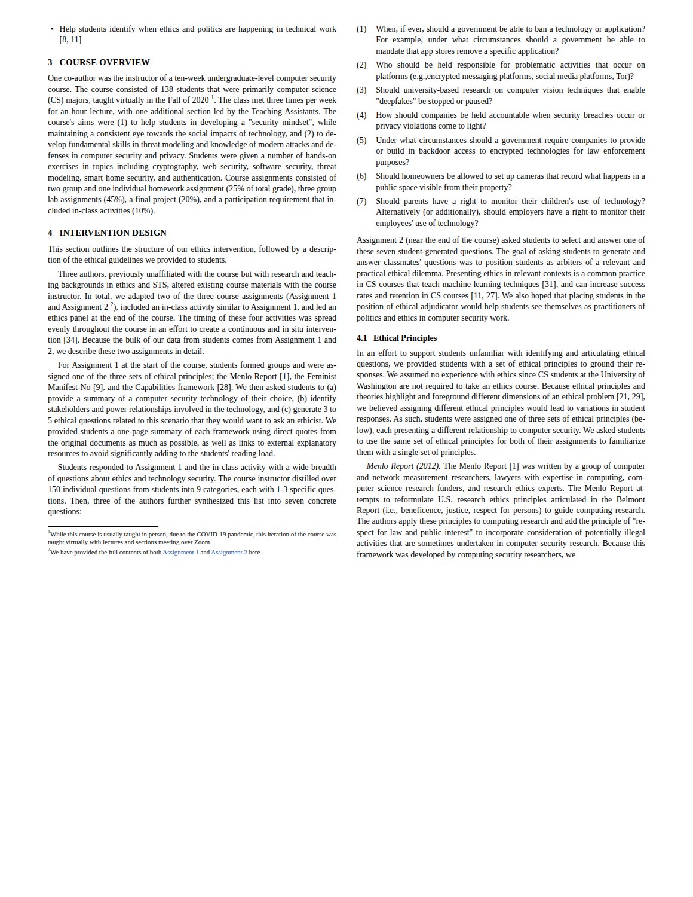Help students identify when ethics and politics are happening in technical work [8, 11]
3 COURSE OVERVIEW
One co-author was the instructor of a ten-week undergraduate-level computer security course. The course consisted of 138 students that were primarily computer science (CS) majors, taught virtually in the Fall of 2020 1. The class met three times per week for an hour lecture, with one additional section led by the Teaching Assistants. The course's aims were (1) to help students in developing a "security mindset", while maintaining a consistent eye towards the social impacts of technology, and (2) to develop fundamental skills in threat modeling and knowledge of modern attacks and defenses in computer security and privacy. Students were given a number of hands-on exercises in topics including cryptography, web security, software security, threat modeling, smart home security, and authentication. Course assignments consisted of two group and one individual homework assignment (25% of total grade), three group lab assignments (45%), a final project (20%), and a participation requirement that included in-class activities (10%).
4 INTERVENTION DESIGN
This section outlines the structure of our ethics intervention, followed by a description of the ethical guidelines we provided to students.
Three authors, previously unaffiliated with the course but with research and teaching backgrounds in ethics and STS, altered existing course materials with the course instructor. In total, we adapted two of the three course assignments (Assignment 1 and Assignment 2 2), included an in-class activity similar to Assignment 1, and led an ethics panel at the end of the course. The timing of these four activities was spread evenly throughout the course in an effort to create a continuous and in situ intervention [34]. Because the bulk of our data from students comes from Assignment 1 and 2, we describe these two assignments in detail.
For Assignment 1 at the start of the course, students formed groups and were assigned one of the three sets of ethical principles; the Menlo Report [1], the Feminist Manifest-No [9], and the Capabilities framework [28]. We then asked students to (a) provide a summary of a computer security technology of their choice, (b) identify stakeholders and power relationships involved in the technology, and (c) generate 3 to 5 ethical questions related to this scenario that they would want to ask an ethicist. We provided students a one-page summary of each framework using direct quotes from the original documents as much as possible, as well as links to external explanatory resources to avoid significantly adding to the students' reading load.
Students responded to Assignment 1 and the in-class activity with a wide breadth of questions about ethics and technology security. The course instructor distilled over 150 individual questions from students into 9 categories, each with 1-3 specific questions. Then, three of the authors further synthesized this list into seven concrete questions:
1While this course is usually taught in person, due to the COVID-19 pandemic, this iteration of the course was taught virtually with lectures and sections meeting over Zoom.
2We have provided the full contents of both Assignment 1 and Assignment 2 here
When, if ever, should a government be able to ban a technology or application? For example, under what circumstances should a government be able to mandate that app stores remove a specific application?
Who should be held responsible for problematic activities that occur on platforms (e.g.,encrypted messaging platforms, social media platforms, Tor)?
Should university-based research on computer vision techniques that enable "deepfakes" be stopped or paused?
How should companies be held accountable when security breaches occur or privacy violations come to light?
Under what circumstances should a government require companies to provide or build in backdoor access to encrypted technologies for law enforcement purposes?
Should homeowners be allowed to set up cameras that record what happens in a public space visible from their property?
Should parents have a right to monitor their children's use of technology? Alternatively (or additionally), should employers have a right to monitor their employees' use of technology?
Assignment 2 (near the end of the course) asked students to select and answer one of these seven student-generated questions. The goal of asking students to generate and answer classmates' questions was to position students as arbiters of a relevant and practical ethical dilemma. Presenting ethics in relevant contexts is a common practice in CS courses that teach machine learning techniques [31], and can increase success rates and retention in CS courses [11, 27]. We also hoped that placing students in the position of ethical adjudicator would help students see themselves as practitioners of politics and ethics in computer security work.
4.1 Ethical Principles
In an effort to support students unfamiliar with identifying and articulating ethical questions, we provided students with a set of ethical principles to ground their responses. We assumed no experience with ethics since CS students at the University of Washington are not required to take an ethics course. Because ethical principles and theories highlight and foreground different dimensions of an ethical problem [21, 29], we believed assigning different ethical principles would lead to variations in student responses. As such, students were assigned one of three sets of ethical principles (below), each presenting a different relationship to computer security. We asked students to use the same set of ethical principles for both of their assignments to familiarize them with a single set of principles.
Menlo Report (2012). The Menlo Report [1] was written by a group of computer and network measurement researchers, lawyers with expertise in computing, computer science research funders, and research ethics experts. The Menlo Report attempts to reformulate U.S. research ethics principles articulated in the Belmont Report (i.e., beneficence, justice, respect for persons) to guide computing research. The authors apply these principles to computing research and add the principle of "respect for law and public interest" to incorporate consideration of potentially illegal activities that are sometimes undertaken in computer security research. Because this framework was developed by computing security researchers, we